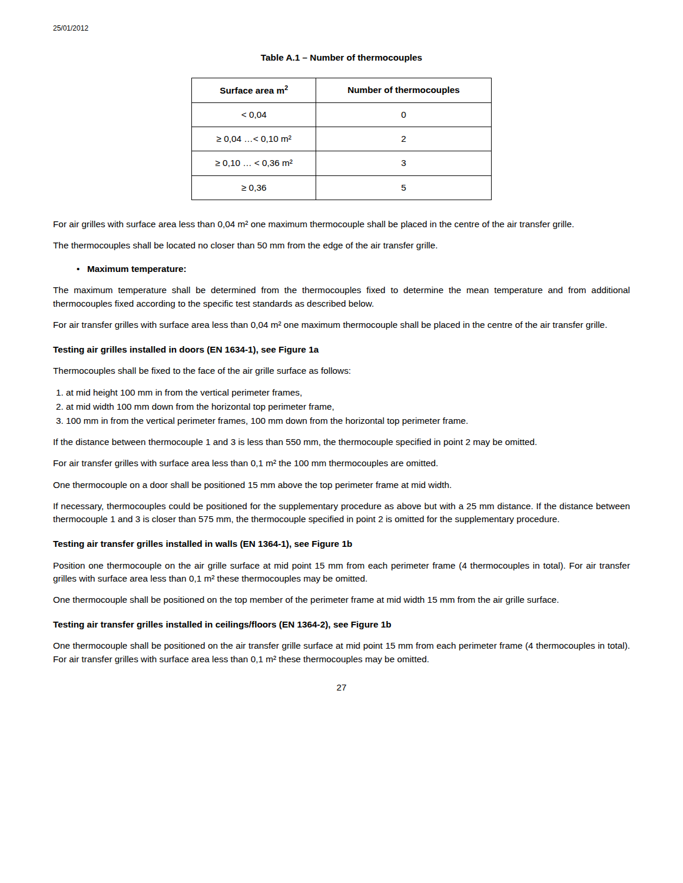25/01/2012
Table A.1 – Number of thermocouples
| Surface area m 2 | Number of thermocouples |
| --- | --- |
| < 0,04 | 0 |
| ≥ 0,04 …< 0,10 m² | 2 |
| ≥ 0,10 … < 0,36 m² | 3 |
| ≥ 0,36 | 5 |
For air grilles with surface area less than 0,04 m² one maximum thermocouple shall be placed in the centre of the air transfer grille.
The thermocouples shall be located no closer than 50 mm from the edge of the air transfer grille.
•Maximum temperature:
The maximum temperature shall be determined from the thermocouples fixed to determine the mean temperature and from additional thermocouples fixed according to the specific test standards as described below.
For air transfer grilles with surface area less than 0,04 m² one maximum thermocouple shall be placed in the centre of the air transfer grille.
Testing air grilles installed in doors (EN 1634-1), see Figure 1a
Thermocouples shall be fixed to the face of the air grille surface as follows:
at mid height 100 mm in from the vertical perimeter frames,
at mid width 100 mm down from the horizontal top perimeter frame,
100 mm in from the vertical perimeter frames, 100 mm down from the horizontal top perimeter frame.
If the distance between thermocouple 1 and 3 is less than 550 mm, the thermocouple specified in point 2 may be omitted.
For air transfer grilles with surface area less than 0,1 m² the 100 mm thermocouples are omitted.
One thermocouple on a door shall be positioned 15 mm above the top perimeter frame at mid width.
If necessary, thermocouples could be positioned for the supplementary procedure as above but with a 25 mm distance. If the distance between thermocouple 1 and 3 is closer than 575 mm, the thermocouple specified in point 2 is omitted for the supplementary procedure.
Testing air transfer grilles installed in walls (EN 1364-1), see Figure 1b
Position one thermocouple on the air grille surface at mid point 15 mm from each perimeter frame (4 thermocouples in total). For air transfer grilles with surface area less than 0,1 m² these thermocouples may be omitted.
One thermocouple shall be positioned on the top member of the perimeter frame at mid width 15 mm from the air grille surface.
Testing air transfer grilles installed in ceilings/floors (EN 1364-2), see Figure 1b
One thermocouple shall be positioned on the air transfer grille surface at mid point 15 mm from each perimeter frame (4 thermocouples in total). For air transfer grilles with surface area less than 0,1 m² these thermocouples may be omitted.
27